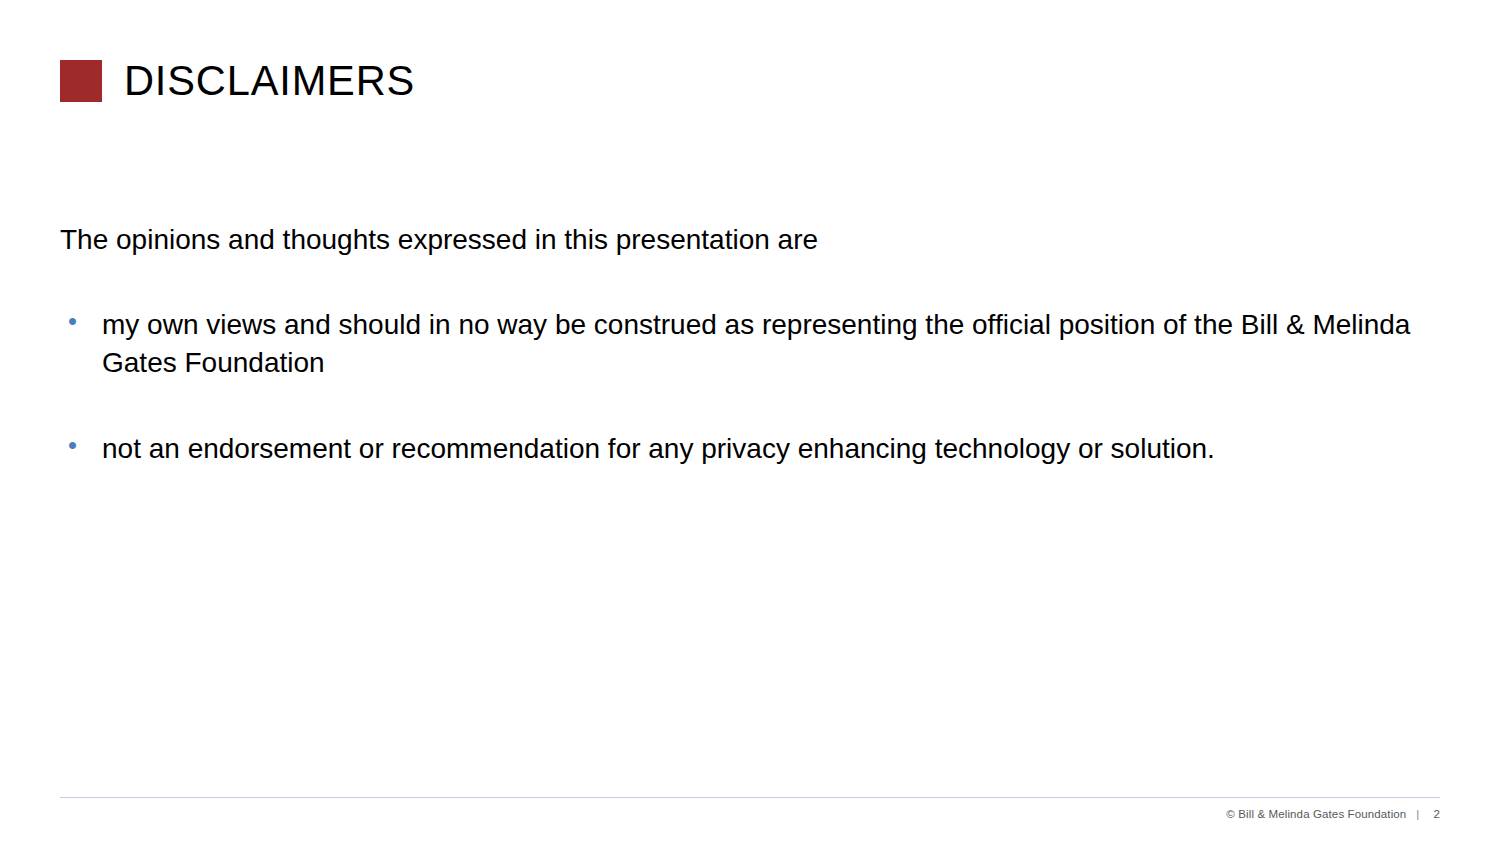DISCLAIMERS
The opinions and thoughts expressed in this presentation are
my own views and should in no way be construed as representing the official position of the Bill & Melinda Gates Foundation
not an endorsement or recommendation for any privacy enhancing technology or solution.
© Bill & Melinda Gates Foundation|2